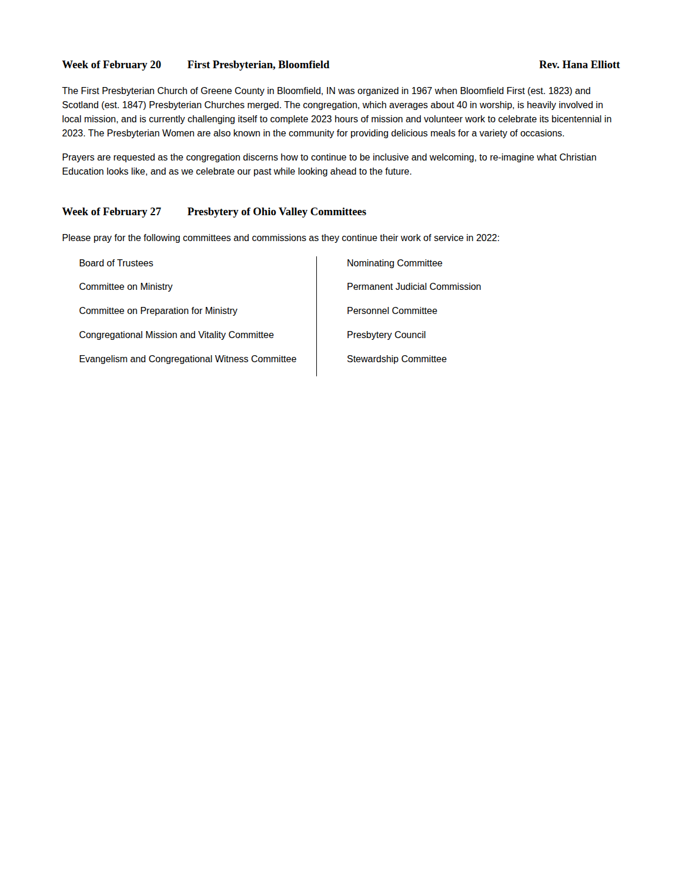Week of February 20 First Presbyterian, Bloomfield Rev. Hana Elliott
The First Presbyterian Church of Greene County in Bloomfield, IN was organized in 1967 when Bloomfield First (est. 1823) and Scotland (est. 1847) Presbyterian Churches merged. The congregation, which averages about 40 in worship, is heavily involved in local mission, and is currently challenging itself to complete 2023 hours of mission and volunteer work to celebrate its bicentennial in 2023. The Presbyterian Women are also known in the community for providing delicious meals for a variety of occasions.
Prayers are requested as the congregation discerns how to continue to be inclusive and welcoming, to re-imagine what Christian Education looks like, and as we celebrate our past while looking ahead to the future.
Week of February 27 Presbytery of Ohio Valley Committees
Please pray for the following committees and commissions as they continue their work of service in 2022:
Board of Trustees
Committee on Ministry
Committee on Preparation for Ministry
Congregational Mission and Vitality Committee
Evangelism and Congregational Witness Committee
Nominating Committee
Permanent Judicial Commission
Personnel Committee
Presbytery Council
Stewardship Committee